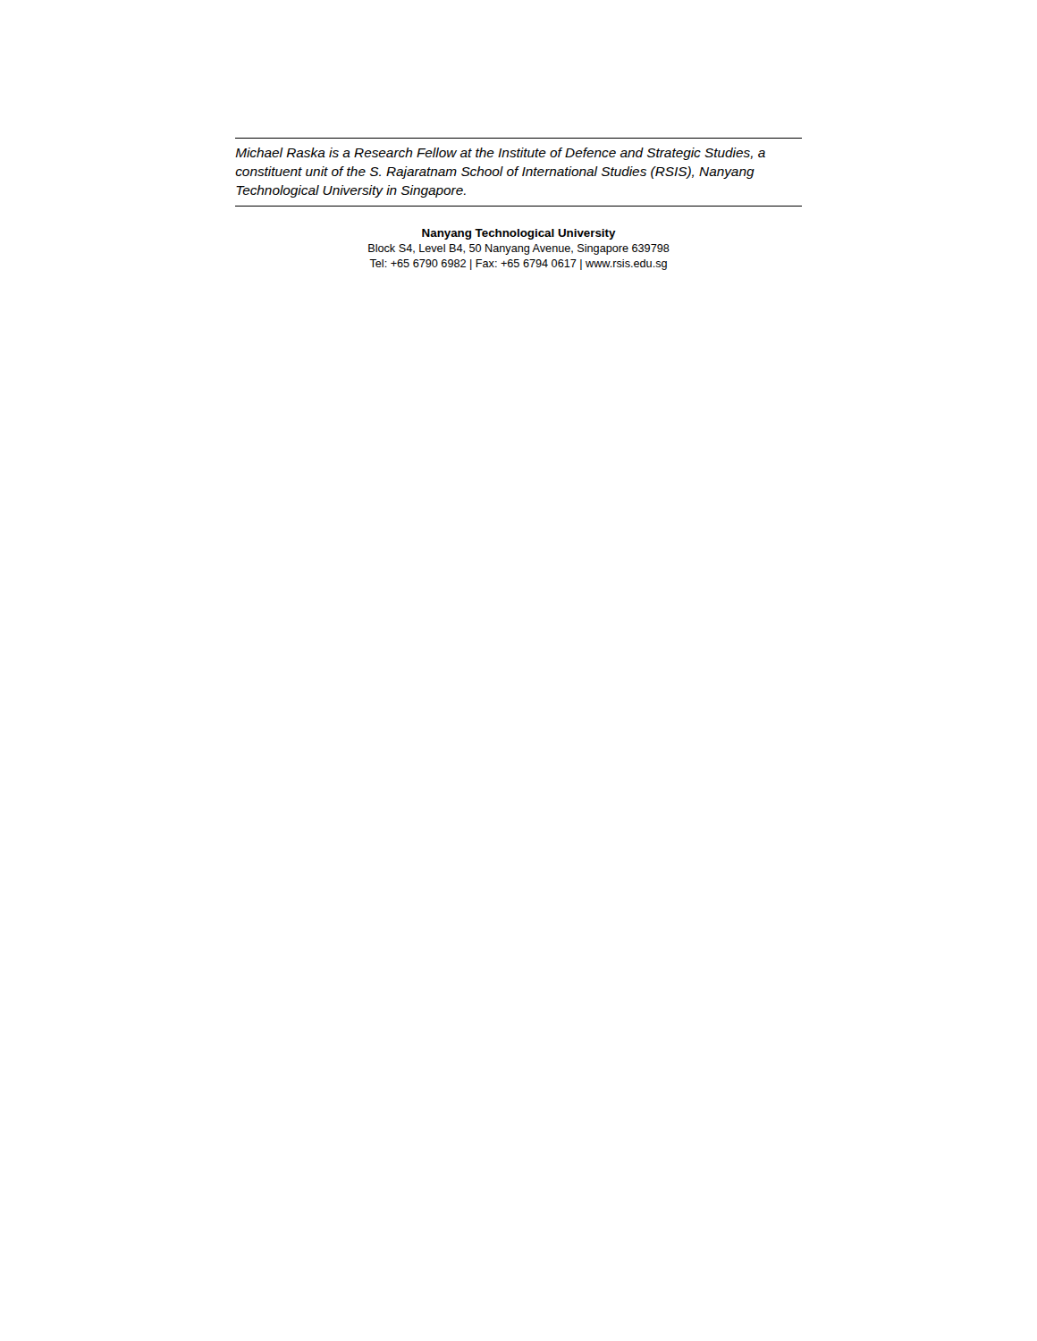Michael Raska is a Research Fellow at the Institute of Defence and Strategic Studies, a constituent unit of the S. Rajaratnam School of International Studies (RSIS), Nanyang Technological University in Singapore.
Nanyang Technological University
Block S4, Level B4, 50 Nanyang Avenue, Singapore 639798
Tel: +65 6790 6982 | Fax: +65 6794 0617 | www.rsis.edu.sg